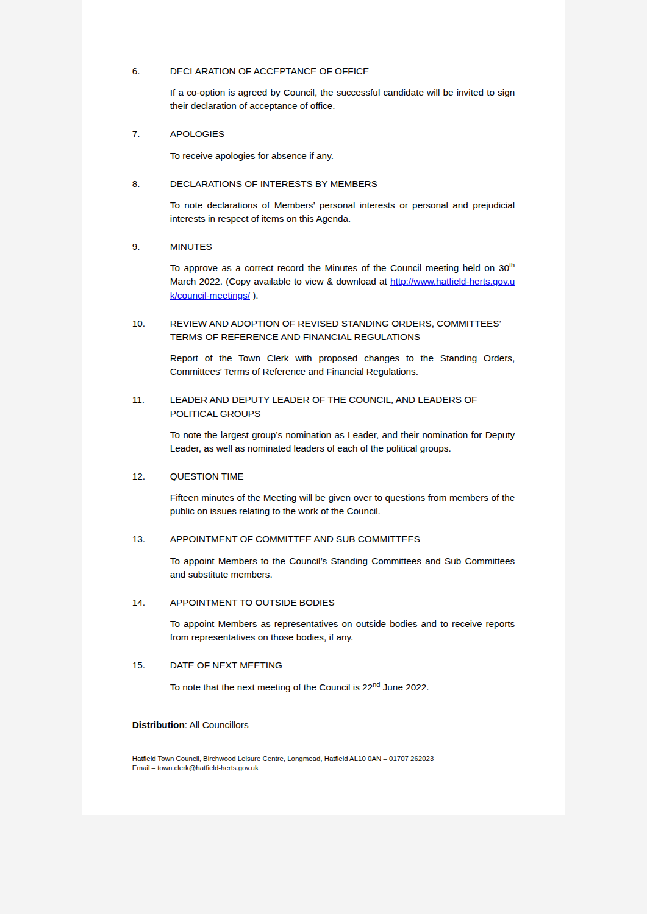DECLARATION OF ACCEPTANCE OF OFFICE
If a co-option is agreed by Council, the successful candidate will be invited to sign their declaration of acceptance of office.
APOLOGIES
To receive apologies for absence if any.
DECLARATIONS OF INTERESTS BY MEMBERS
To note declarations of Members’ personal interests or personal and prejudicial interests in respect of items on this Agenda.
MINUTES
To approve as a correct record the Minutes of the Council meeting held on 30th March 2022. (Copy available to view & download at http://www.hatfield-herts.gov.uk/council-meetings/ ).
REVIEW AND ADOPTION OF REVISED STANDING ORDERS, COMMITTEES’ TERMS OF REFERENCE AND FINANCIAL REGULATIONS
Report of the Town Clerk with proposed changes to the Standing Orders, Committees’ Terms of Reference and Financial Regulations.
LEADER AND DEPUTY LEADER OF THE COUNCIL, AND LEADERS OF POLITICAL GROUPS
To note the largest group’s nomination as Leader, and their nomination for Deputy Leader, as well as nominated leaders of each of the political groups.
QUESTION TIME
Fifteen minutes of the Meeting will be given over to questions from members of the public on issues relating to the work of the Council.
APPOINTMENT OF COMMITTEE AND SUB COMMITTEES
To appoint Members to the Council’s Standing Committees and Sub Committees and substitute members.
APPOINTMENT TO OUTSIDE BODIES
To appoint Members as representatives on outside bodies and to receive reports from representatives on those bodies, if any.
DATE OF NEXT MEETING
To note that the next meeting of the Council is 22nd June 2022.
Distribution: All Councillors
Hatfield Town Council, Birchwood Leisure Centre, Longmead, Hatfield AL10 0AN – 01707 262023
Email – town.clerk@hatfield-herts.gov.uk